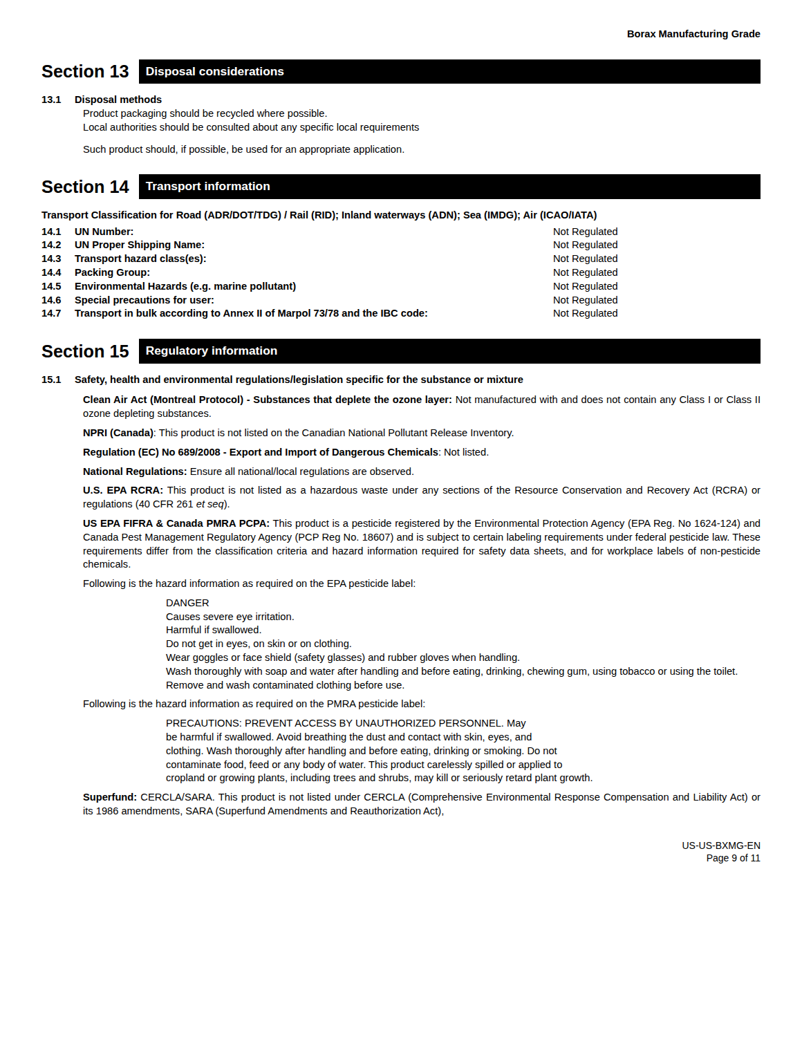Borax Manufacturing Grade
Section 13
Disposal considerations
13.1 Disposal methods
Product packaging should be recycled where possible.
Local authorities should be consulted about any specific local requirements
Such product should, if possible, be used for an appropriate application.
Section 14
Transport information
Transport Classification for Road (ADR/DOT/TDG) / Rail (RID); Inland waterways (ADN); Sea (IMDG); Air (ICAO/IATA)
| 14.1 | UN Number: | Not Regulated |
| 14.2 | UN Proper Shipping Name: | Not Regulated |
| 14.3 | Transport hazard class(es): | Not Regulated |
| 14.4 | Packing Group: | Not Regulated |
| 14.5 | Environmental Hazards (e.g. marine pollutant) | Not Regulated |
| 14.6 | Special precautions for user: | Not Regulated |
| 14.7 | Transport in bulk according to Annex II of Marpol 73/78 and the IBC code: | Not Regulated |
Section 15
Regulatory information
15.1 Safety, health and environmental regulations/legislation specific for the substance or mixture
Clean Air Act (Montreal Protocol) - Substances that deplete the ozone layer: Not manufactured with and does not contain any Class I or Class II ozone depleting substances.
NPRI (Canada): This product is not listed on the Canadian National Pollutant Release Inventory.
Regulation (EC) No 689/2008 - Export and Import of Dangerous Chemicals: Not listed.
National Regulations: Ensure all national/local regulations are observed.
U.S. EPA RCRA: This product is not listed as a hazardous waste under any sections of the Resource Conservation and Recovery Act (RCRA) or regulations (40 CFR 261 et seq).
US EPA FIFRA & Canada PMRA PCPA: This product is a pesticide registered by the Environmental Protection Agency (EPA Reg. No 1624-124) and Canada Pest Management Regulatory Agency (PCP Reg No. 18607) and is subject to certain labeling requirements under federal pesticide law. These requirements differ from the classification criteria and hazard information required for safety data sheets, and for workplace labels of non-pesticide chemicals.
Following is the hazard information as required on the EPA pesticide label:
DANGER
Causes severe eye irritation.
Harmful if swallowed.
Do not get in eyes, on skin or on clothing.
Wear goggles or face shield (safety glasses) and rubber gloves when handling.
Wash thoroughly with soap and water after handling and before eating, drinking, chewing gum, using tobacco or using the toilet.
Remove and wash contaminated clothing before use.
Following is the hazard information as required on the PMRA pesticide label:
PRECAUTIONS: PREVENT ACCESS BY UNAUTHORIZED PERSONNEL. May
be harmful if swallowed. Avoid breathing the dust and contact with skin, eyes, and
clothing. Wash thoroughly after handling and before eating, drinking or smoking. Do not
contaminate food, feed or any body of water. This product carelessly spilled or applied to
cropland or growing plants, including trees and shrubs, may kill or seriously retard plant growth.
Superfund: CERCLA/SARA. This product is not listed under CERCLA (Comprehensive Environmental Response Compensation and Liability Act) or its 1986 amendments, SARA (Superfund Amendments and Reauthorization Act),
US-US-BXMG-EN
Page 9 of 11